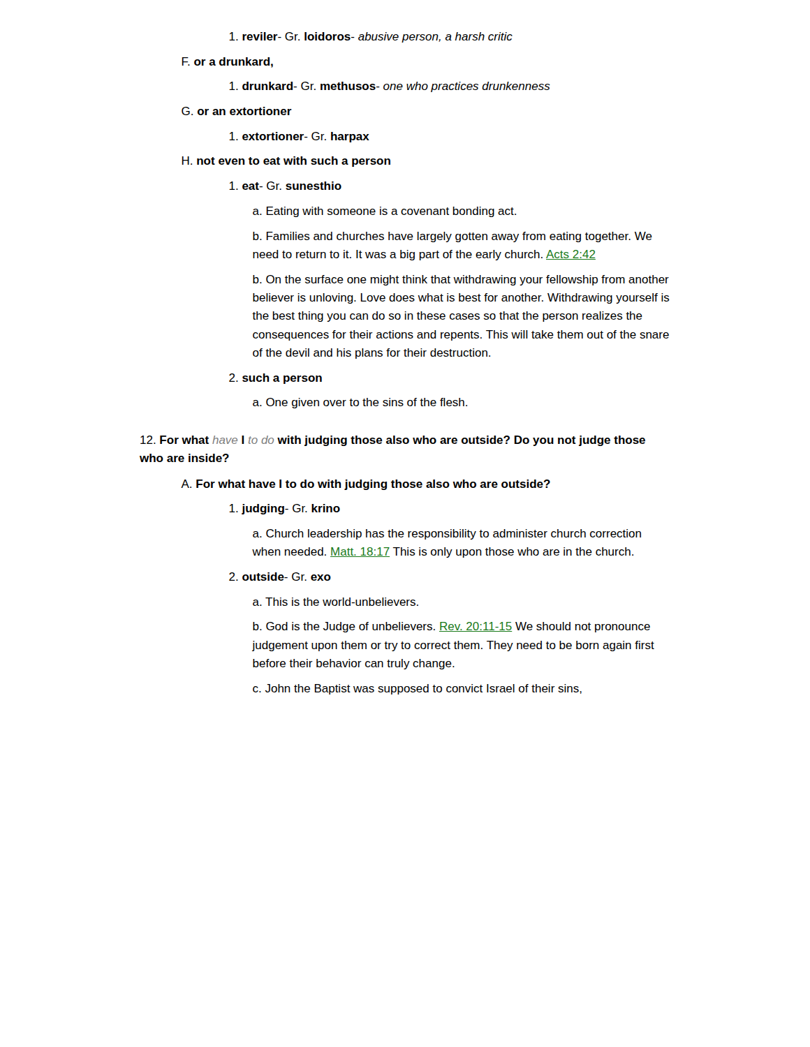1. reviler- Gr. loidoros- abusive person, a harsh critic
F. or a drunkard,
1. drunkard- Gr. methusos- one who practices drunkenness
G. or an extortioner
1. extortioner- Gr. harpax
H. not even to eat with such a person
1. eat- Gr. sunesthio
a. Eating with someone is a covenant bonding act.
b. Families and churches have largely gotten away from eating together. We need to return to it. It was a big part of the early church. Acts 2:42
b. On the surface one might think that withdrawing your fellowship from another believer is unloving. Love does what is best for another. Withdrawing yourself is the best thing you can do so in these cases so that the person realizes the consequences for their actions and repents. This will take them out of the snare of the devil and his plans for their destruction.
2. such a person
a. One given over to the sins of the flesh.
12. For what have I to do with judging those also who are outside? Do you not judge those who are inside?
A. For what have I to do with judging those also who are outside?
1. judging- Gr. krino
a. Church leadership has the responsibility to administer church correction when needed. Matt. 18:17 This is only upon those who are in the church.
2. outside- Gr. exo
a. This is the world-unbelievers.
b. God is the Judge of unbelievers. Rev. 20:11-15 We should not pronounce judgement upon them or try to correct them. They need to be born again first before their behavior can truly change.
c. John the Baptist was supposed to convict Israel of their sins,